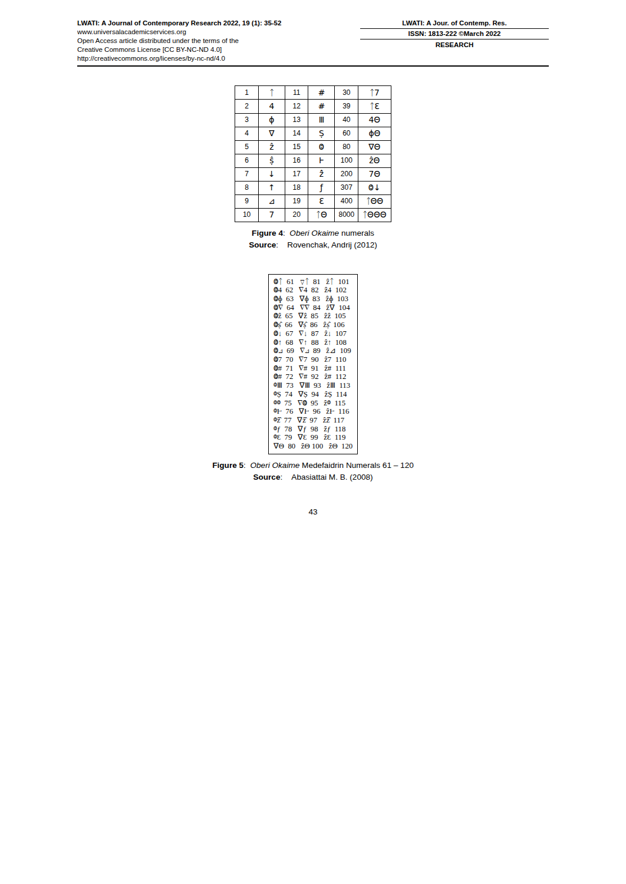LWATI: A Journal of Contemporary Research 2022, 19 (1): 35-52
www.universalacademicservices.org
Open Access article distributed under the terms of the
Creative Commons License [CC BY-NC-ND 4.0]
http://creativecommons.org/licenses/by-nc-nd/4.0
LWATI: A Jour. of Contemp. Res.
ISSN: 1813-222 ©March 2022
RESEARCH
| 1 | ᛏ | 11 | # | 30 | ᛏ7 |
| 2 | 4 | 12 | # | 39 | ᛏƐ |
| 3 | ɸ | 13 | Ⅲ | 40 | 4Θ |
| 4 | ∇ | 14 | Ṣ | 60 | ɸΘ |
| 5 | ẑ | 15 | Ⱉ | 80 | ∇Θ |
| 6 | ṣ̂ | 16 | Ⱶ | 100 | ẑΘ |
| 7 | ↓ | 17 | ẑ̂ | 200 | 7Θ |
| 8 | ↑ | 18 | ƒ | 307 | Ⱉ↓ |
| 9 | ⊿ | 19 | Ɛ | 400 | ᛏΘΘ |
| 10 | 7 | 20 | ᛏΘ | 8000 | ᛏΘΘΘ |
Figure 4: Oberi Okaime numerals Source: Rovenchak, Andrij (2012)
Ⱉᛏ 61 ∇ᛏ 81 ẑᛏ 101 Ⱉ4 62 ∇4 82 ẑ4 102 Ⱉɸ 63 ∇ɸ 83 ẑɸ 103 Ⱉ∇ 64 ∇∇ 84 ẑ∇ 104 Ⱉẑ 65 ∇ẑ 85 ẑẑ 105 Ⱉṣ̂ 66 ∇ṣ̂ 86 ẑṣ̂ 106 Ⱉ↓ 67 ∇↓ 87 ẑ↓ 107 Ⱉ↑ 68 ∇↑ 88 ẑ↑ 108 Ⱉ⊿ 69 ∇⊿ 89 ẑ⊿ 109 Ⱉ7 70 ∇7 90 ẑ7 110 Ⱉ# 71 ∇# 91 ẑ# 111 Ⱉ# 72 ∇# 92 ẑ# 112 ⱉⅢ 73 ∇Ⅲ 93 ẑⅢ 113 ⱉṢ 74 ∇Ṣ 94 ẑṢ 114 ⱉⱉ 75 ∇Ⱉ 95 ẑⱉ 115 ⱉⱵ 76 ∇Ⱶ 96 ẑⱵ 116 ⱉẑ̂ 77 ∇ẑ̂ 97 ẑẑ̂ 117 ⱉƒ 78 ∇ƒ 98 ẑƒ 118 ⱉƐ 79 ∇Ɛ 99 ẑƐ 119 ∇Θ 80 ẑΘ 100 ẑΘ 120
Figure 5: Oberi Okaime Medefaidrin Numerals 61 – 120 Source: Abasiattai M. B. (2008)
43